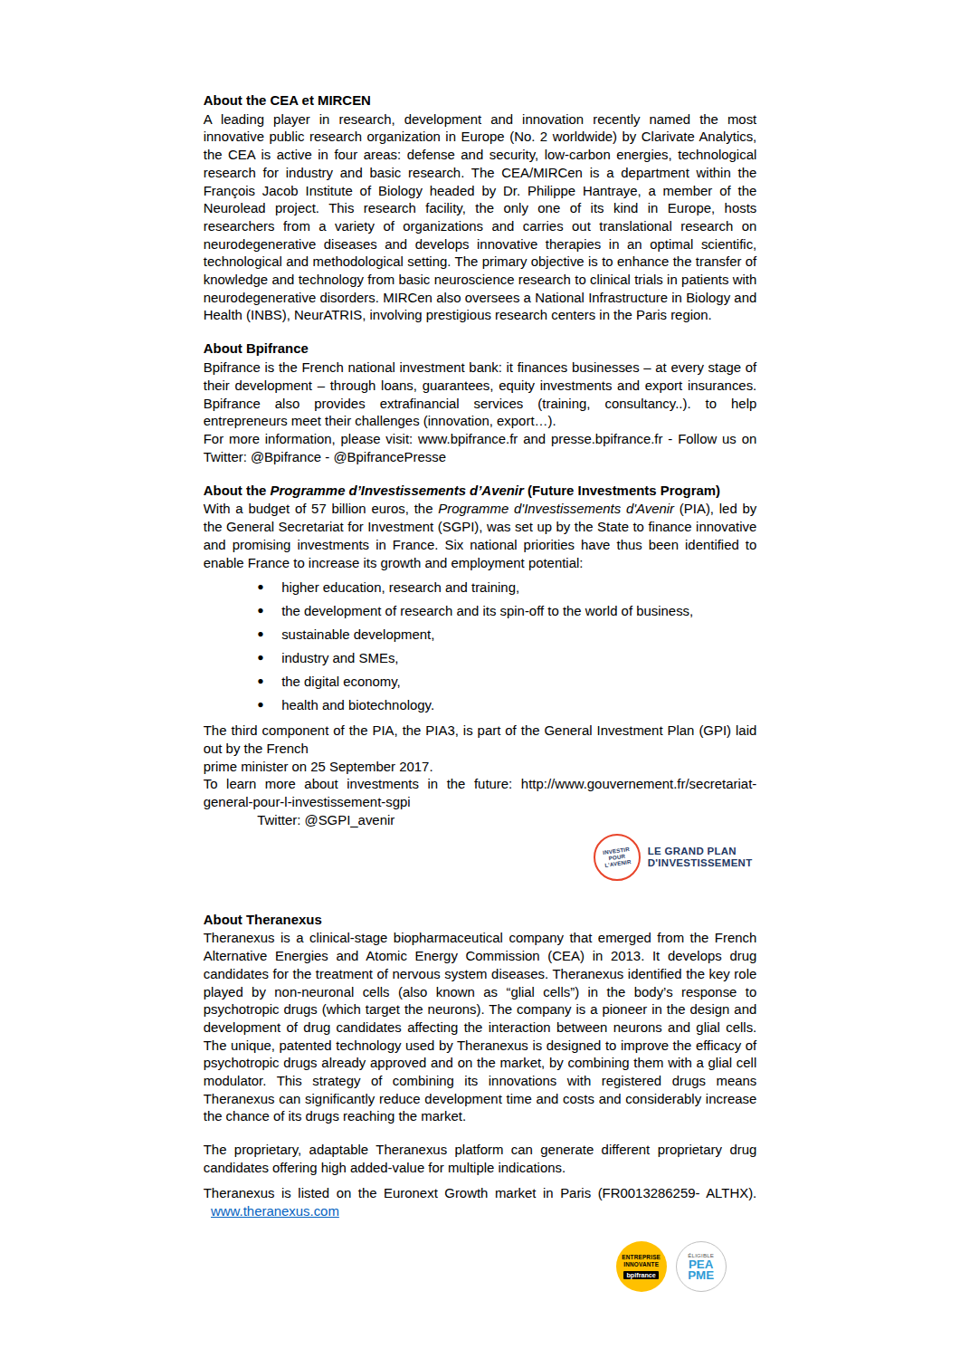About the CEA et MIRCEN
A leading player in research, development and innovation recently named the most innovative public research organization in Europe (No. 2 worldwide) by Clarivate Analytics, the CEA is active in four areas: defense and security, low-carbon energies, technological research for industry and basic research. The CEA/MIRCen is a department within the François Jacob Institute of Biology headed by Dr. Philippe Hantraye, a member of the Neurolead project. This research facility, the only one of its kind in Europe, hosts researchers from a variety of organizations and carries out translational research on neurodegenerative diseases and develops innovative therapies in an optimal scientific, technological and methodological setting. The primary objective is to enhance the transfer of knowledge and technology from basic neuroscience research to clinical trials in patients with neurodegenerative disorders. MIRCen also oversees a National Infrastructure in Biology and Health (INBS), NeurATRIS, involving prestigious research centers in the Paris region.
About Bpifrance
Bpifrance is the French national investment bank: it finances businesses – at every stage of their development – through loans, guarantees, equity investments and export insurances. Bpifrance also provides extrafinancial services (training, consultancy..). to help entrepreneurs meet their challenges (innovation, export…).
For more information, please visit: www.bpifrance.fr and presse.bpifrance.fr - Follow us on Twitter: @Bpifrance - @BpifrancePresse
About the Programme d’Investissements d’Avenir (Future Investments Program)
With a budget of 57 billion euros, the Programme d'Investissements d'Avenir (PIA), led by the General Secretariat for Investment (SGPI), was set up by the State to finance innovative and promising investments in France. Six national priorities have thus been identified to enable France to increase its growth and employment potential:
higher education, research and training,
the development of research and its spin-off to the world of business,
sustainable development,
industry and SMEs,
the digital economy,
health and biotechnology.
The third component of the PIA, the PIA3, is part of the General Investment Plan (GPI) laid out by the French
prime minister on 25 September 2017.
To learn more about investments in the future: http://www.gouvernement.fr/secretariat-general-pour-l-investissement-sgpi
Twitter: @SGPI_avenir
INVESTIR
POUR
L'AVENIR
LE GRAND PLAN
D'INVESTISSEMENT
About Theranexus
Theranexus is a clinical-stage biopharmaceutical company that emerged from the French Alternative Energies and Atomic Energy Commission (CEA) in 2013. It develops drug candidates for the treatment of nervous system diseases. Theranexus identified the key role played by non-neuronal cells (also known as “glial cells”) in the body’s response to psychotropic drugs (which target the neurons). The company is a pioneer in the design and development of drug candidates affecting the interaction between neurons and glial cells. The unique, patented technology used by Theranexus is designed to improve the efficacy of psychotropic drugs already approved and on the market, by combining them with a glial cell modulator. This strategy of combining its innovations with registered drugs means Theranexus can significantly reduce development time and costs and considerably increase the chance of its drugs reaching the market.
The proprietary, adaptable Theranexus platform can generate different proprietary drug candidates offering high added-value for multiple indications.
Theranexus is listed on the Euronext Growth market in Paris (FR0013286259- ALTHX). www.theranexus.com
ENTREPRISE
INNOVANTE
bpifrance
ÉLIGIBLE
PEA
PME